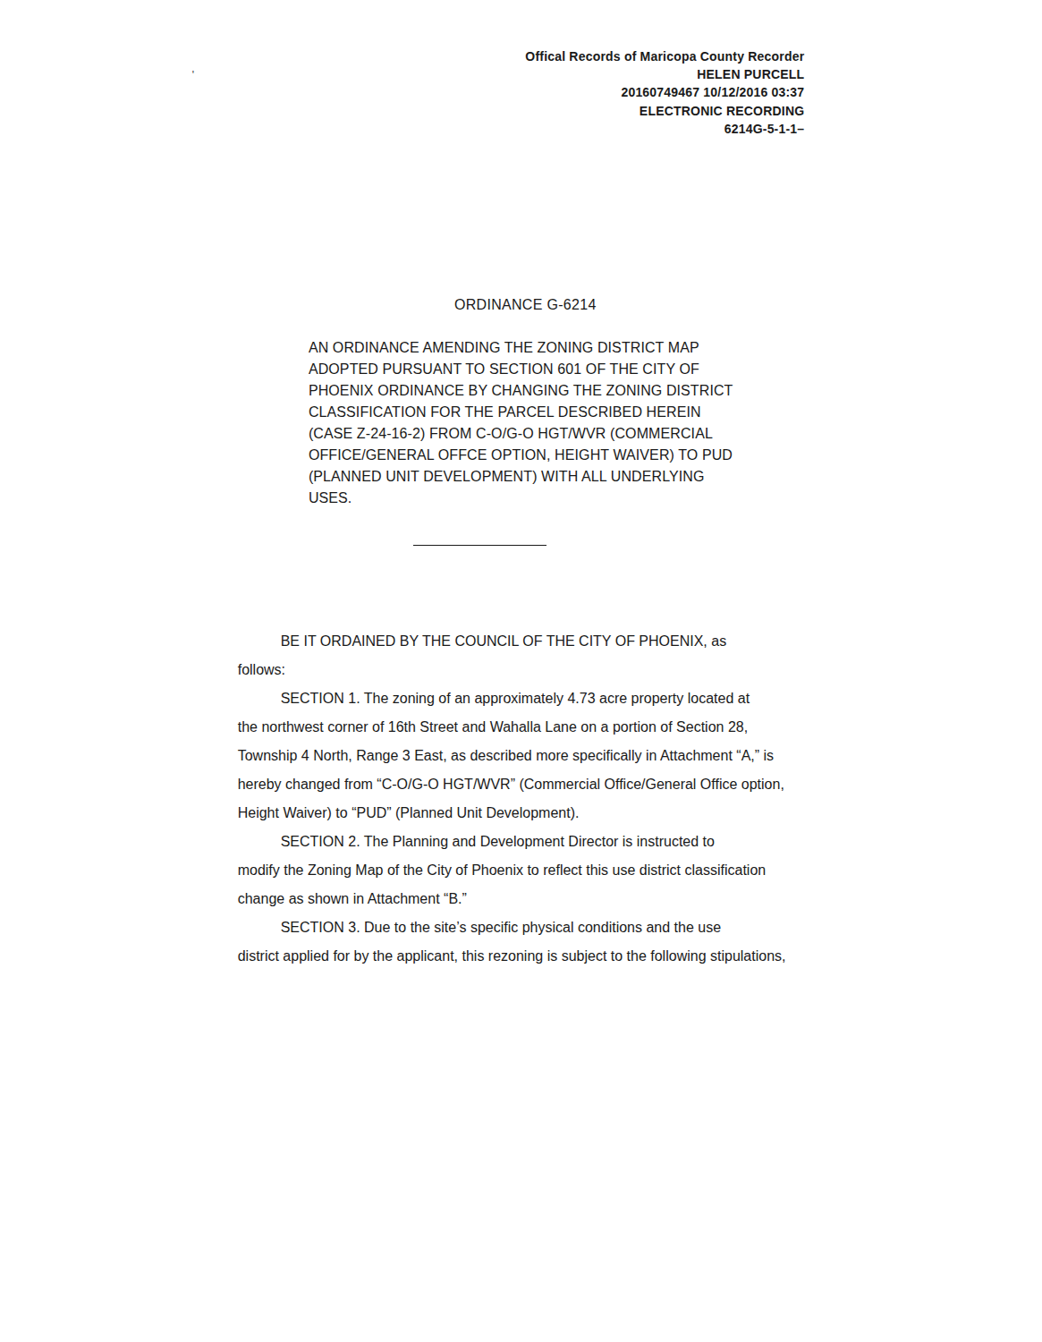'
Offical Records of Maricopa County Recorder HELEN PURCELL 20160749467 10/12/2016 03:37 ELECTRONIC RECORDING 6214G-5-1-1–
ORDINANCE G-6214
AN ORDINANCE AMENDING THE ZONING DISTRICT MAP ADOPTED PURSUANT TO SECTION 601 OF THE CITY OF PHOENIX ORDINANCE BY CHANGING THE ZONING DISTRICT CLASSIFICATION FOR THE PARCEL DESCRIBED HEREIN (CASE Z-24-16-2) FROM C-O/G-O HGT/WVR (COMMERCIAL OFFICE/GENERAL OFFCE OPTION, HEIGHT WAIVER) TO PUD (PLANNED UNIT DEVELOPMENT) WITH ALL UNDERLYING USES.
BE IT ORDAINED BY THE COUNCIL OF THE CITY OF PHOENIX, as
follows:
SECTION 1. The zoning of an approximately 4.73 acre property located at
the northwest corner of 16th Street and Wahalla Lane on a portion of Section 28,
Township 4 North, Range 3 East, as described more specifically in Attachment “A,” is
hereby changed from “C-O/G-O HGT/WVR” (Commercial Office/General Office option,
Height Waiver) to “PUD” (Planned Unit Development).
SECTION 2. The Planning and Development Director is instructed to
modify the Zoning Map of the City of Phoenix to reflect this use district classification
change as shown in Attachment “B.”
SECTION 3. Due to the site’s specific physical conditions and the use
district applied for by the applicant, this rezoning is subject to the following stipulations,